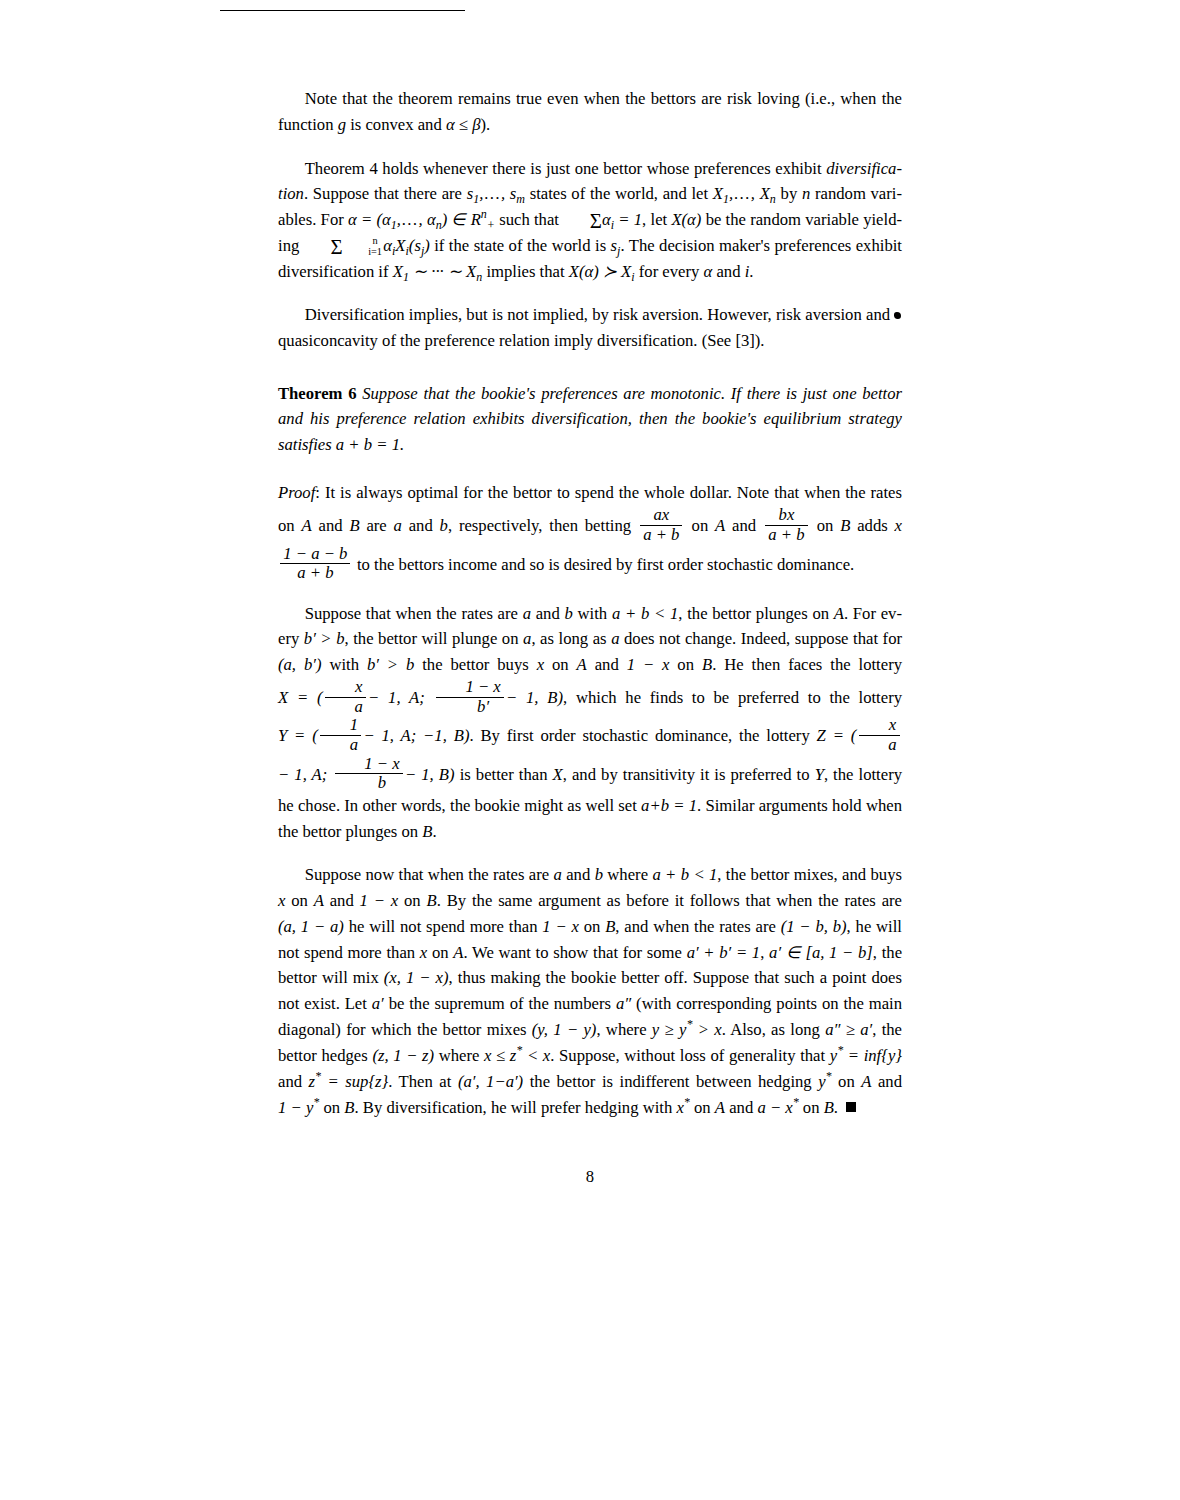Note that the theorem remains true even when the bettors are risk loving (i.e., when the function g is convex and α ≤ β).
Theorem 4 holds whenever there is just one bettor whose preferences exhibit diversification. Suppose that there are s1, … , sm states of the world, and let X1, … , Xn by n random variables. For α = (α1, … , αn) ∈ Rn+ such that Σαi = 1, let X(α) be the random variable yielding Σni=1αiXi(sj) if the state of the world is sj. The decision maker's preferences exhibit diversification if X1 ∼ ··· ∼ Xn implies that X(α) ≻ Xi for every α and i.
Diversification implies, but is not implied, by risk aversion. However, risk aversion and quasiconcavity of the preference relation imply diversification. (See [3]).
Theorem 6 Suppose that the bookie's preferences are monotonic. If there is just one bettor and his preference relation exhibits diversification, then the bookie's equilibrium strategy satisfies a + b = 1.
Proof: It is always optimal for the bettor to spend the whole dollar. Note that when the rates on A and B are a and b, respectively, then betting ax a + b on A and bx a + b on B adds x 1 − a − b a + b to the bettors income and so is desired by first order stochastic dominance.
Suppose that when the rates are a and b with a + b < 1, the bettor plunges on A. For every b′ > b, the bettor will plunge on a, as long as a does not change. Indeed, suppose that for (a, b′) with b′ > b the bettor buys x on A and 1 − x on B. He then faces the lottery X = (xa− 1, A; 1 − x b′− 1, B), which he finds to be preferred to the lottery Y = (1 a− 1, A; −1, B). By first order stochastic dominance, the lottery Z = (xa− 1, A; 1 − x b− 1, B) is better than X, and by transitivity it is preferred to Y, the lottery he chose. In other words, the bookie might as well set a+b = 1. Similar arguments hold when the bettor plunges on B.
Suppose now that when the rates are a and b where a + b < 1, the bettor mixes, and buys x on A and 1 − x on B. By the same argument as before it follows that when the rates are (a, 1 − a) he will not spend more than 1 − x on B, and when the rates are (1 − b, b), he will not spend more than x on A. We want to show that for some a′ + b′ = 1, a′ ∈ [a, 1 − b], the bettor will mix (x, 1 − x), thus making the bookie better off. Suppose that such a point does not exist. Let a′ be the supremum of the numbers a″ (with corresponding points on the main diagonal) for which the bettor mixes (y, 1 − y), where y ≥ y* > x. Also, as long a″ ≥ a′, the bettor hedges (z, 1 − z) where x ≤ z* < x. Suppose, without loss of generality that y* = inf{y} and z* = sup{z}. Then at (a′, 1−a′) the bettor is indifferent between hedging y* on A and 1 − y* on B. By diversification, he will prefer hedging with x* on A and a − x* on B.
8